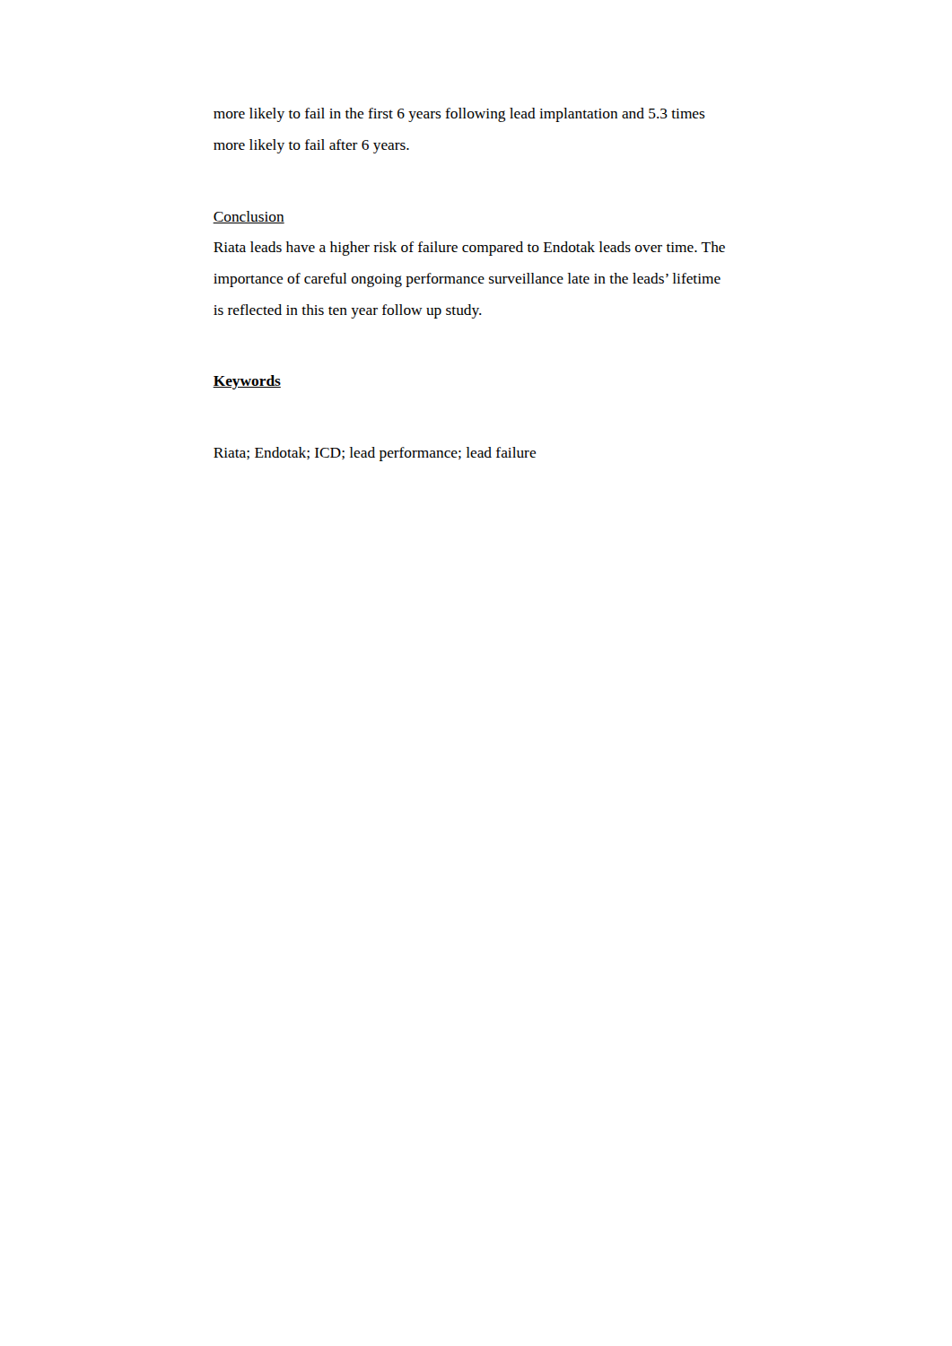more likely to fail in the first 6 years following lead implantation and 5.3 times more likely to fail after 6 years.
Conclusion
Riata leads have a higher risk of failure compared to Endotak leads over time. The importance of careful ongoing performance surveillance late in the leads’ lifetime is reflected in this ten year follow up study.
Keywords
Riata; Endotak; ICD; lead performance; lead failure